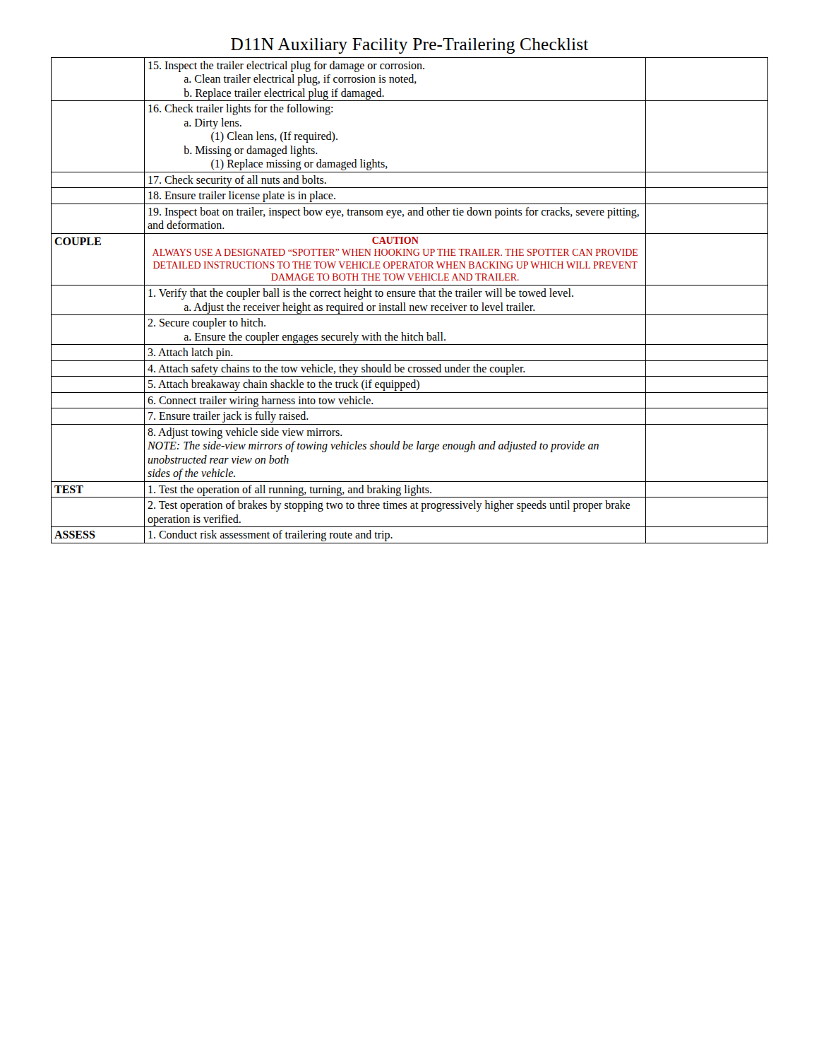D11N Auxiliary Facility Pre-Trailering Checklist
| | 15. Inspect the trailer electrical plug for damage or corrosion. a. Clean trailer electrical plug, if corrosion is noted, b. Replace trailer electrical plug if damaged. | |
| | 16. Check trailer lights for the following: a. Dirty lens. (1) Clean lens, (If required). b. Missing or damaged lights. (1) Replace missing or damaged lights, | |
| | 17. Check security of all nuts and bolts. | |
| | 18. Ensure trailer license plate is in place. | |
| | 19. Inspect boat on trailer, inspect bow eye, transom eye, and other tie down points for cracks, severe pitting, and deformation. | |
| COUPLE | CAUTION ALWAYS USE A DESIGNATED “SPOTTER” WHEN HOOKING UP THE TRAILER. THE SPOTTER CAN PROVIDE DETAILED INSTRUCTIONS TO THE TOW VEHICLE OPERATOR WHEN BACKING UP WHICH WILL PREVENT DAMAGE TO BOTH THE TOW VEHICLE AND TRAILER. | |
| | 1. Verify that the coupler ball is the correct height to ensure that the trailer will be towed level. a. Adjust the receiver height as required or install new receiver to level trailer. | |
| | 2. Secure coupler to hitch. a. Ensure the coupler engages securely with the hitch ball. | |
| | 3. Attach latch pin. | |
| | 4. Attach safety chains to the tow vehicle, they should be crossed under the coupler. | |
| | 5. Attach breakaway chain shackle to the truck (if equipped) | |
| | 6. Connect trailer wiring harness into tow vehicle. | |
| | 7. Ensure trailer jack is fully raised. | |
| | 8. Adjust towing vehicle side view mirrors. NOTE: The side-view mirrors of towing vehicles should be large enough and adjusted to provide an unobstructed rear view on both sides of the vehicle. | |
| TEST | 1. Test the operation of all running, turning, and braking lights. | |
| | 2. Test operation of brakes by stopping two to three times at progressively higher speeds until proper brake operation is verified. | |
| ASSESS | 1. Conduct risk assessment of trailering route and trip. | |